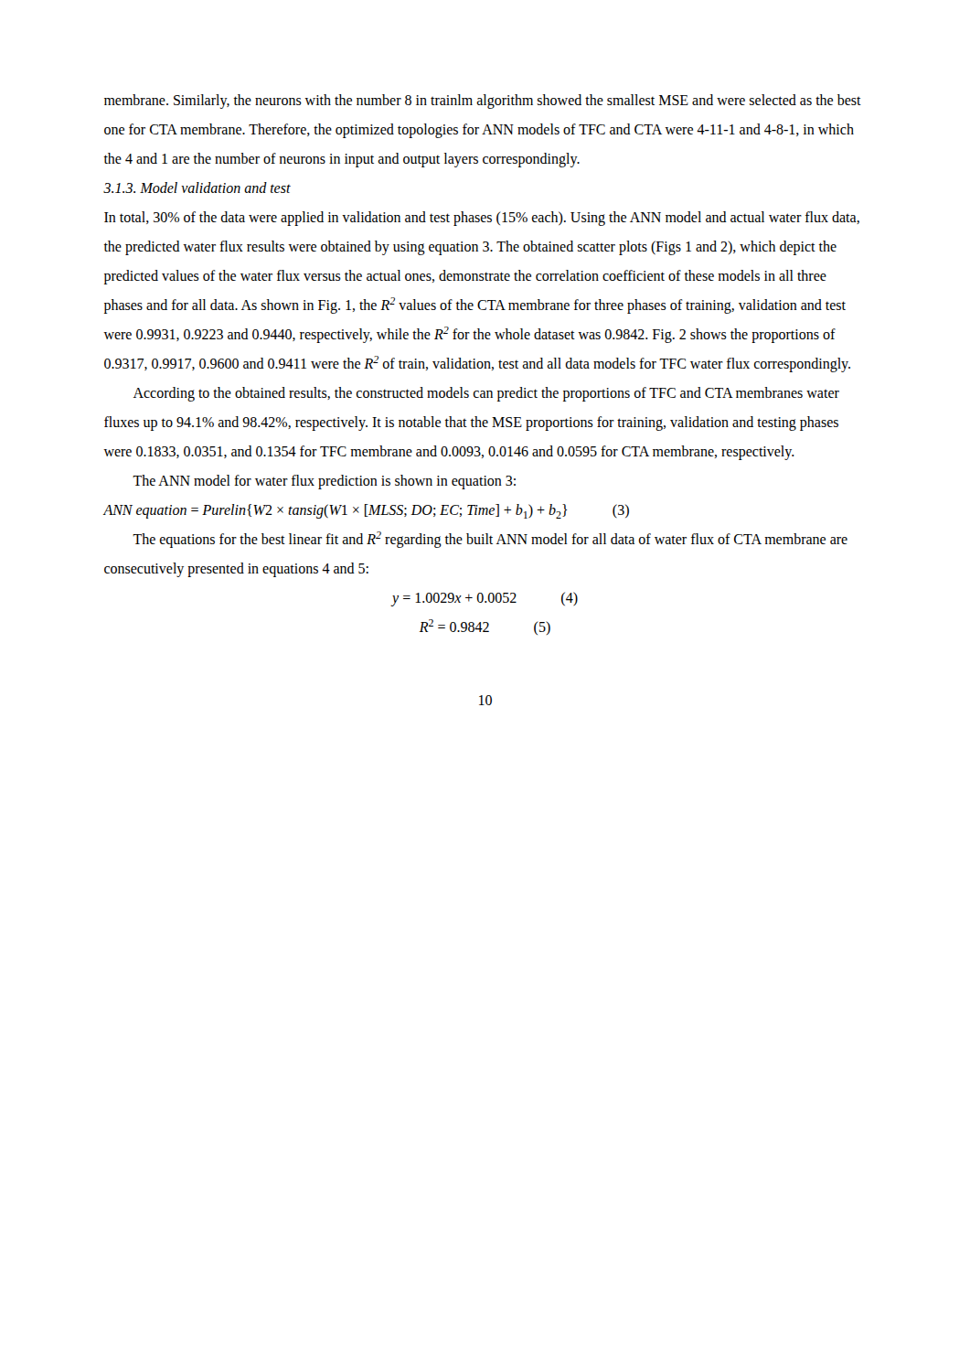membrane. Similarly, the neurons with the number 8 in trainlm algorithm showed the smallest MSE and were selected as the best one for CTA membrane. Therefore, the optimized topologies for ANN models of TFC and CTA were 4-11-1 and 4-8-1, in which the 4 and 1 are the number of neurons in input and output layers correspondingly.
3.1.3. Model validation and test
In total, 30% of the data were applied in validation and test phases (15% each). Using the ANN model and actual water flux data, the predicted water flux results were obtained by using equation 3. The obtained scatter plots (Figs 1 and 2), which depict the predicted values of the water flux versus the actual ones, demonstrate the correlation coefficient of these models in all three phases and for all data. As shown in Fig. 1, the R2 values of the CTA membrane for three phases of training, validation and test were 0.9931, 0.9223 and 0.9440, respectively, while the R2 for the whole dataset was 0.9842. Fig. 2 shows the proportions of 0.9317, 0.9917, 0.9600 and 0.9411 were the R2 of train, validation, test and all data models for TFC water flux correspondingly.
According to the obtained results, the constructed models can predict the proportions of TFC and CTA membranes water fluxes up to 94.1% and 98.42%, respectively. It is notable that the MSE proportions for training, validation and testing phases were 0.1833, 0.0351, and 0.1354 for TFC membrane and 0.0093, 0.0146 and 0.0595 for CTA membrane, respectively.
The ANN model for water flux prediction is shown in equation 3:
ANN equation = Purelin{W2 × tansig(W1 × [MLSS; DO; EC; Time] + b1) + b2}(3)
The equations for the best linear fit and R2 regarding the built ANN model for all data of water flux of CTA membrane are consecutively presented in equations 4 and 5:
y = 1.0029x + 0.0052(4)
R2 = 0.9842(5)
10